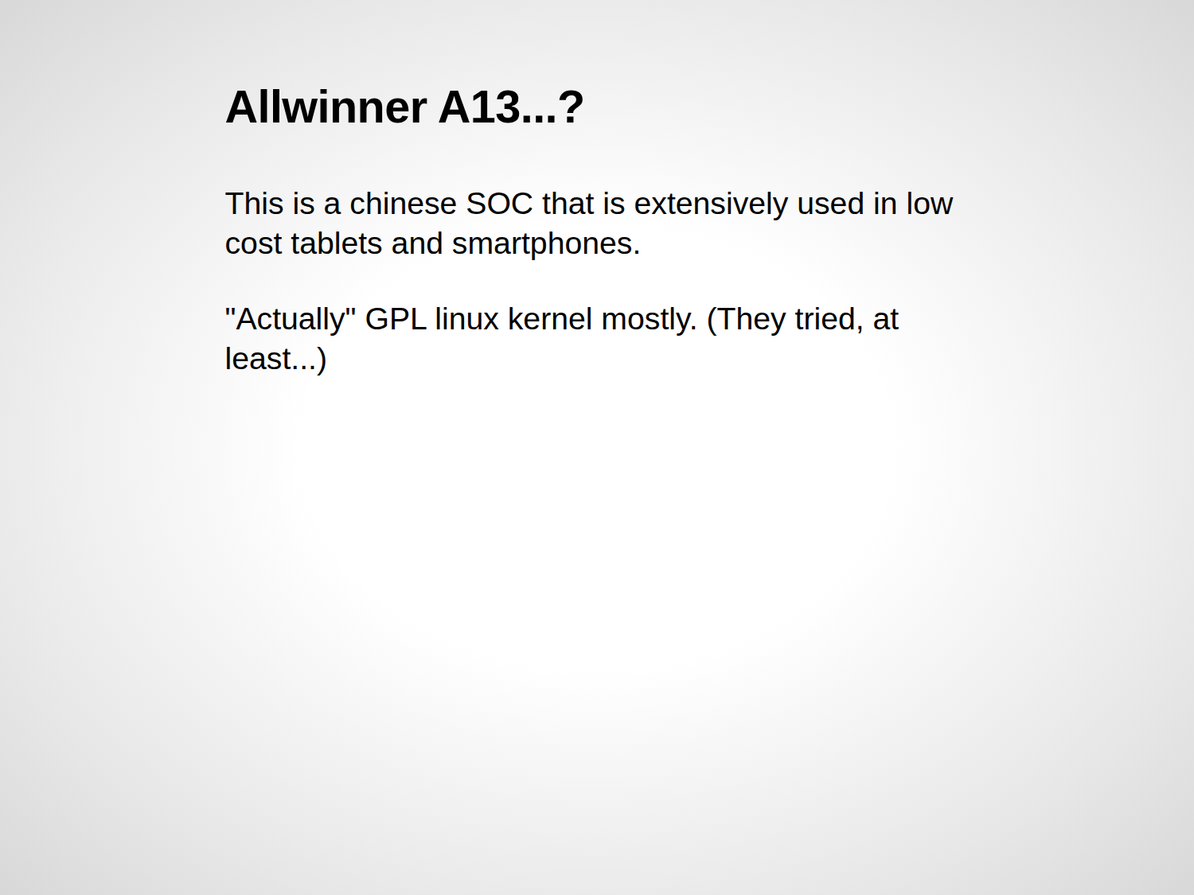Allwinner A13...?
This is a chinese SOC that is extensively used in low cost tablets and smartphones.
"Actually" GPL linux kernel mostly. (They tried, at least...)